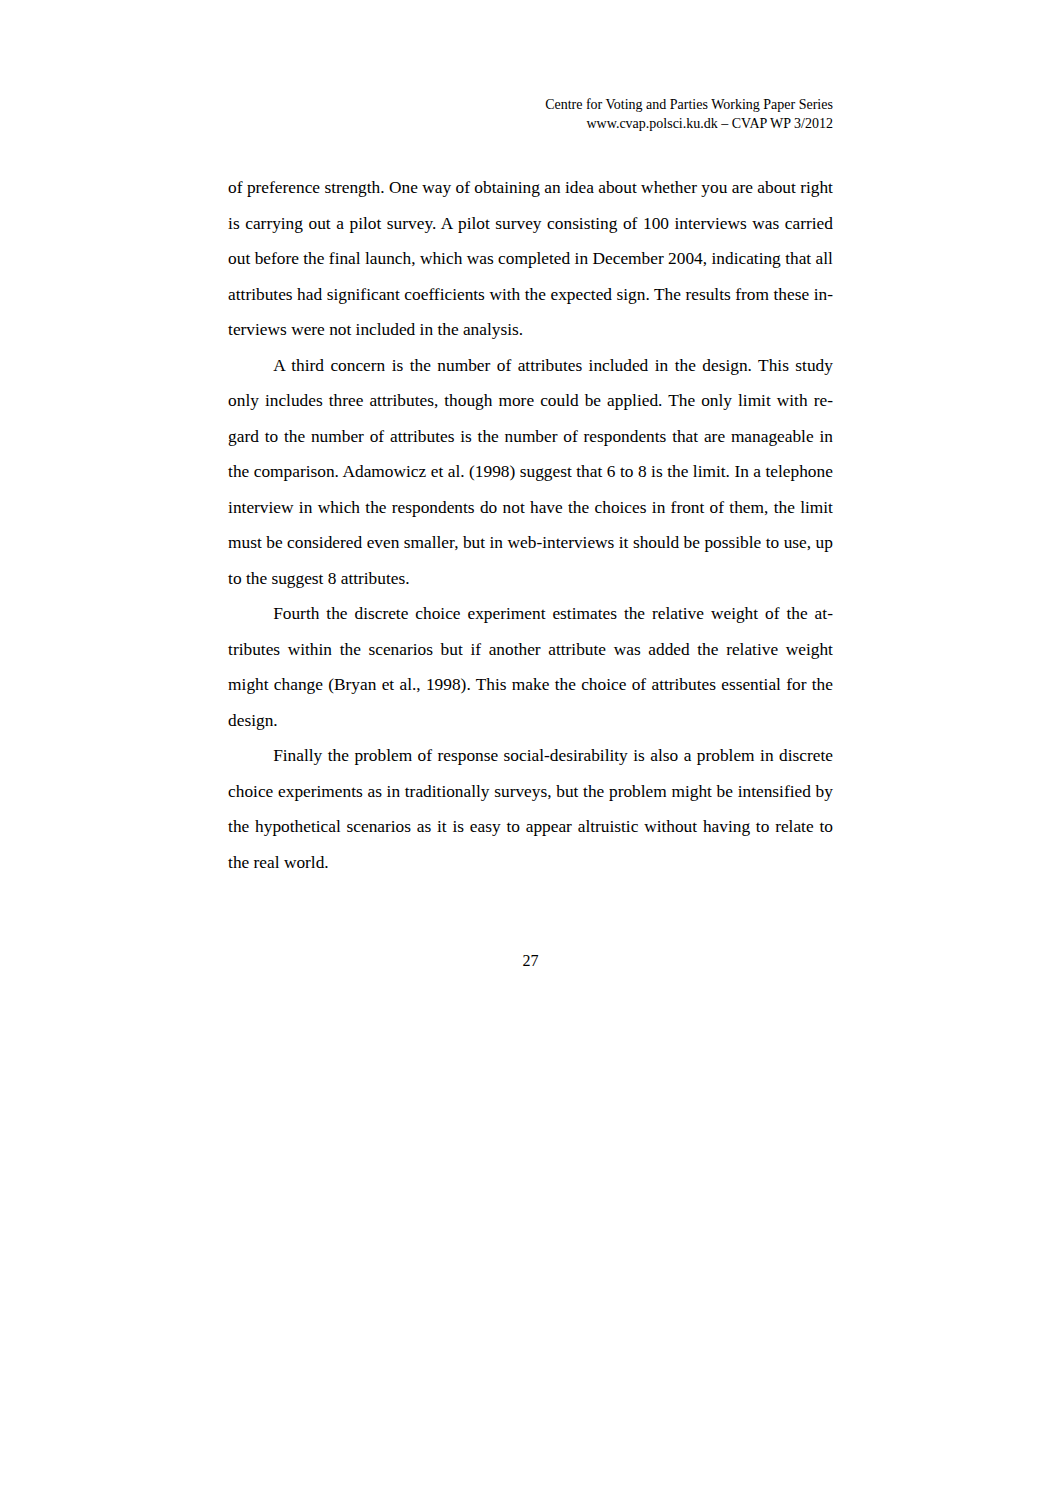Centre for Voting and Parties Working Paper Series www.cvap.polsci.ku.dk – CVAP WP 3/2012
of preference strength. One way of obtaining an idea about whether you are about right is carrying out a pilot survey. A pilot survey consisting of 100 interviews was carried out before the final launch, which was completed in December 2004, indicating that all attributes had significant coefficients with the expected sign. The results from these interviews were not included in the analysis.
A third concern is the number of attributes included in the design. This study only includes three attributes, though more could be applied. The only limit with regard to the number of attributes is the number of respondents that are manageable in the comparison. Adamowicz et al. (1998) suggest that 6 to 8 is the limit. In a telephone interview in which the respondents do not have the choices in front of them, the limit must be considered even smaller, but in web-interviews it should be possible to use, up to the suggest 8 attributes.
Fourth the discrete choice experiment estimates the relative weight of the attributes within the scenarios but if another attribute was added the relative weight might change (Bryan et al., 1998). This make the choice of attributes essential for the design.
Finally the problem of response social-desirability is also a problem in discrete choice experiments as in traditionally surveys, but the problem might be intensified by the hypothetical scenarios as it is easy to appear altruistic without having to relate to the real world.
27